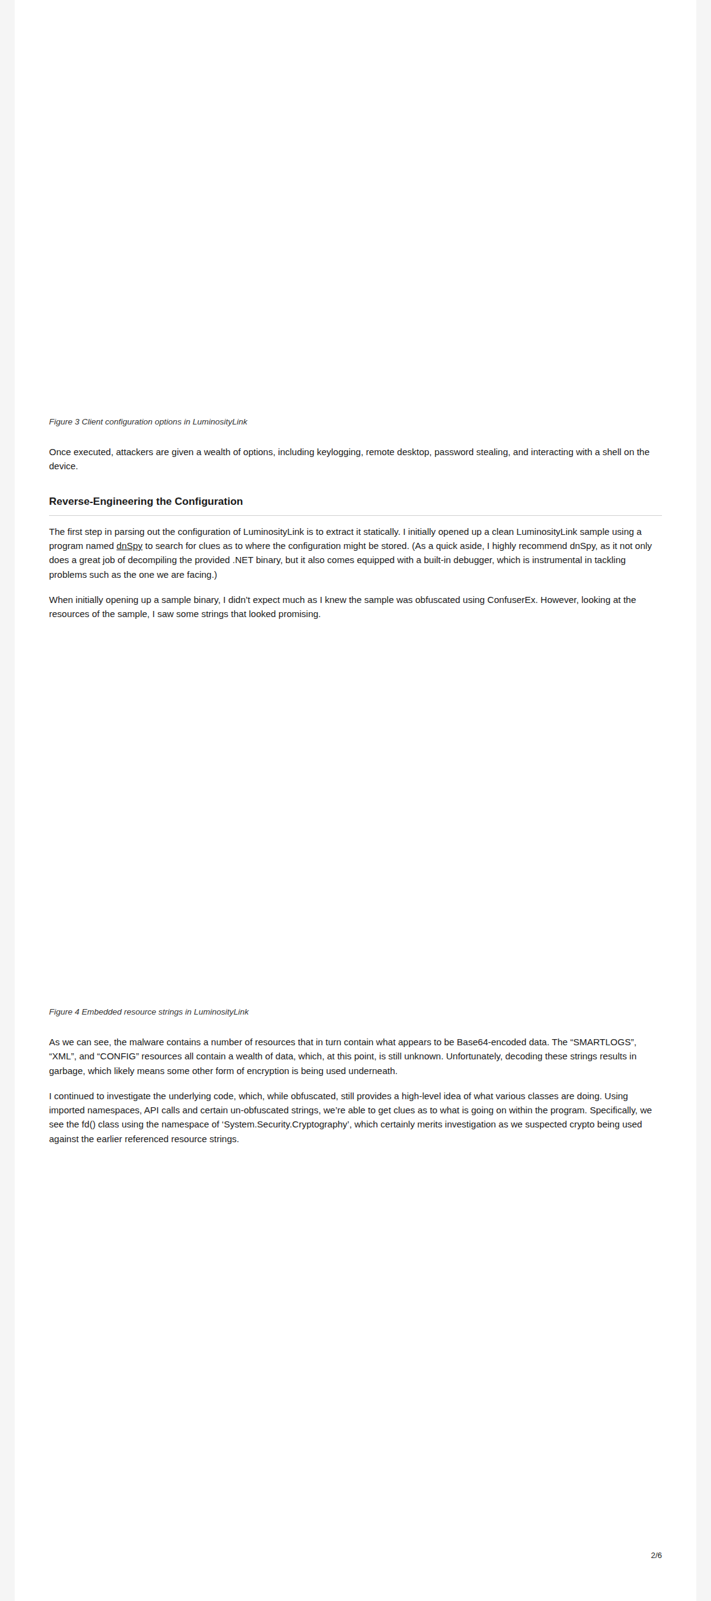Figure 3 Client configuration options in LuminosityLink
Once executed, attackers are given a wealth of options, including keylogging, remote desktop, password stealing, and interacting with a shell on the device.
Reverse-Engineering the Configuration
The first step in parsing out the configuration of LuminosityLink is to extract it statically. I initially opened up a clean LuminosityLink sample using a program named dnSpy to search for clues as to where the configuration might be stored. (As a quick aside, I highly recommend dnSpy, as it not only does a great job of decompiling the provided .NET binary, but it also comes equipped with a built-in debugger, which is instrumental in tackling problems such as the one we are facing.)
When initially opening up a sample binary, I didn’t expect much as I knew the sample was obfuscated using ConfuserEx. However, looking at the resources of the sample, I saw some strings that looked promising.
Figure 4 Embedded resource strings in LuminosityLink
As we can see, the malware contains a number of resources that in turn contain what appears to be Base64-encoded data. The “SMARTLOGS”, “XML”, and “CONFIG” resources all contain a wealth of data, which, at this point, is still unknown. Unfortunately, decoding these strings results in garbage, which likely means some other form of encryption is being used underneath.
I continued to investigate the underlying code, which, while obfuscated, still provides a high-level idea of what various classes are doing. Using imported namespaces, API calls and certain un-obfuscated strings, we’re able to get clues as to what is going on within the program. Specifically, we see the fd() class using the namespace of ‘System.Security.Cryptography’, which certainly merits investigation as we suspected crypto being used against the earlier referenced resource strings.
2/6